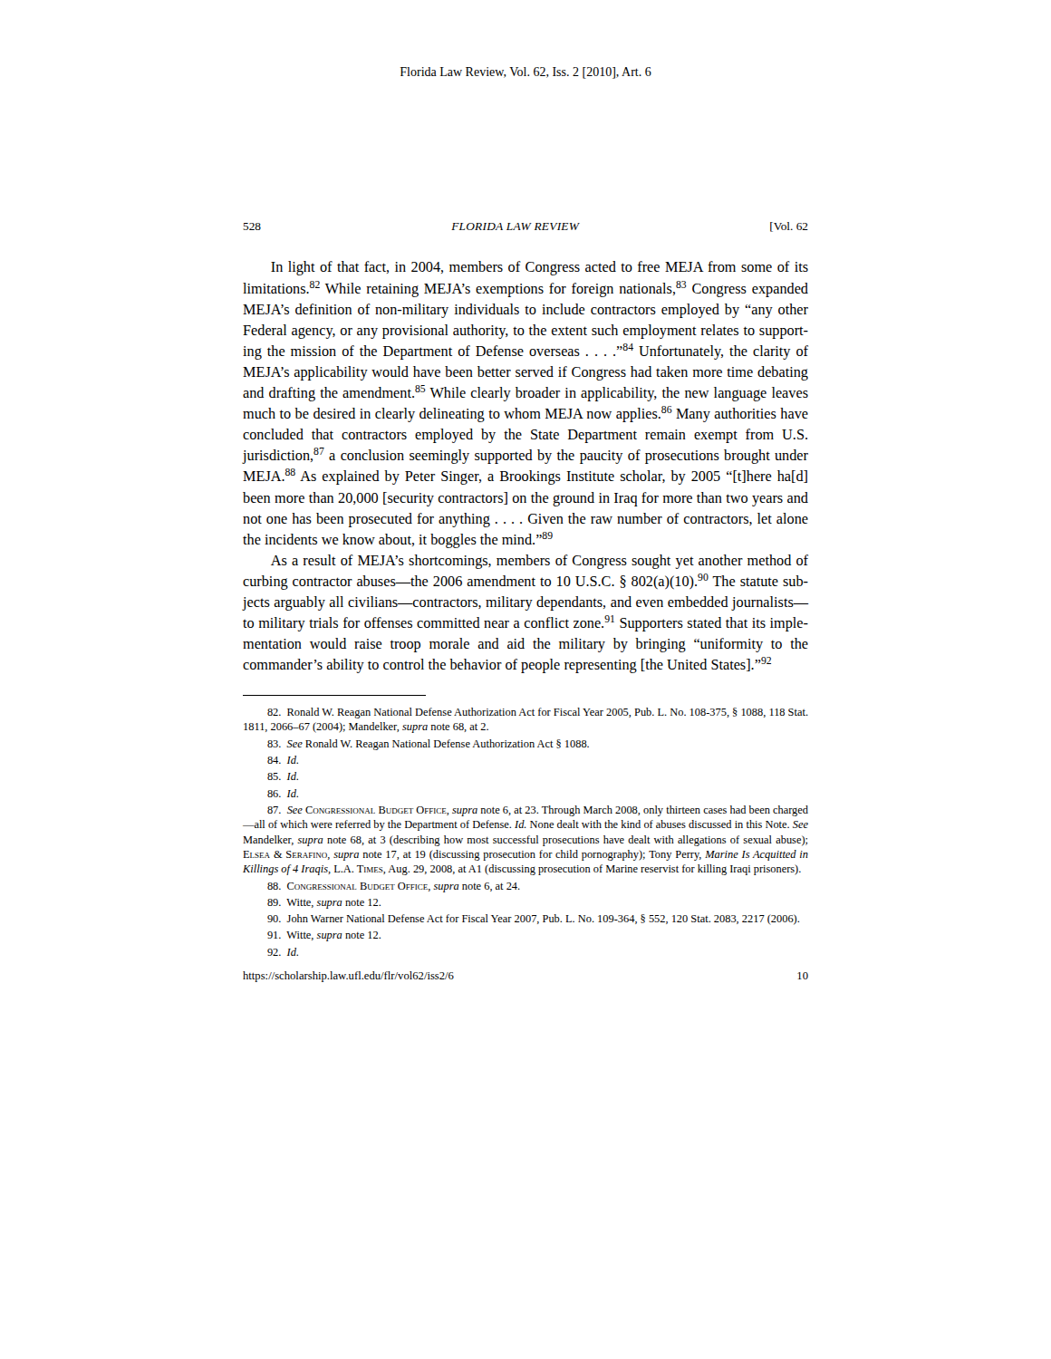Florida Law Review, Vol. 62, Iss. 2 [2010], Art. 6
528 FLORIDA LAW REVIEW [Vol. 62
In light of that fact, in 2004, members of Congress acted to free MEJA from some of its limitations.82 While retaining MEJA’s exemptions for foreign nationals,83 Congress expanded MEJA’s definition of non-military individuals to include contractors employed by “any other Federal agency, or any provisional authority, to the extent such employment relates to supporting the mission of the Department of Defense overseas . . . .”84 Unfortunately, the clarity of MEJA’s applicability would have been better served if Congress had taken more time debating and drafting the amendment.85 While clearly broader in applicability, the new language leaves much to be desired in clearly delineating to whom MEJA now applies.86 Many authorities have concluded that contractors employed by the State Department remain exempt from U.S. jurisdiction,87 a conclusion seemingly supported by the paucity of prosecutions brought under MEJA.88 As explained by Peter Singer, a Brookings Institute scholar, by 2005 “[t]here ha[d] been more than 20,000 [security contractors] on the ground in Iraq for more than two years and not one has been prosecuted for anything . . . . Given the raw number of contractors, let alone the incidents we know about, it boggles the mind.”89
As a result of MEJA’s shortcomings, members of Congress sought yet another method of curbing contractor abuses—the 2006 amendment to 10 U.S.C. § 802(a)(10).90 The statute subjects arguably all civilians—contractors, military dependants, and even embedded journalists—to military trials for offenses committed near a conflict zone.91 Supporters stated that its implementation would raise troop morale and aid the military by bringing “uniformity to the commander’s ability to control the behavior of people representing [the United States].”92
82. Ronald W. Reagan National Defense Authorization Act for Fiscal Year 2005, Pub. L. No. 108-375, § 1088, 118 Stat. 1811, 2066–67 (2004); Mandelker, supra note 68, at 2.
83. See Ronald W. Reagan National Defense Authorization Act § 1088.
84. Id.
85. Id.
86. Id.
87. See Congressional Budget Office, supra note 6, at 23. Through March 2008, only thirteen cases had been charged—all of which were referred by the Department of Defense. Id. None dealt with the kind of abuses discussed in this Note. See Mandelker, supra note 68, at 3 (describing how most successful prosecutions have dealt with allegations of sexual abuse); Elsea & Serafino, supra note 17, at 19 (discussing prosecution for child pornography); Tony Perry, Marine Is Acquitted in Killings of 4 Iraqis, L.A. Times, Aug. 29, 2008, at A1 (discussing prosecution of Marine reservist for killing Iraqi prisoners).
88. Congressional Budget Office, supra note 6, at 24.
89. Witte, supra note 12.
90. John Warner National Defense Act for Fiscal Year 2007, Pub. L. No. 109-364, § 552, 120 Stat. 2083, 2217 (2006).
91. Witte, supra note 12.
92. Id.
https://scholarship.law.ufl.edu/flr/vol62/iss2/6 10